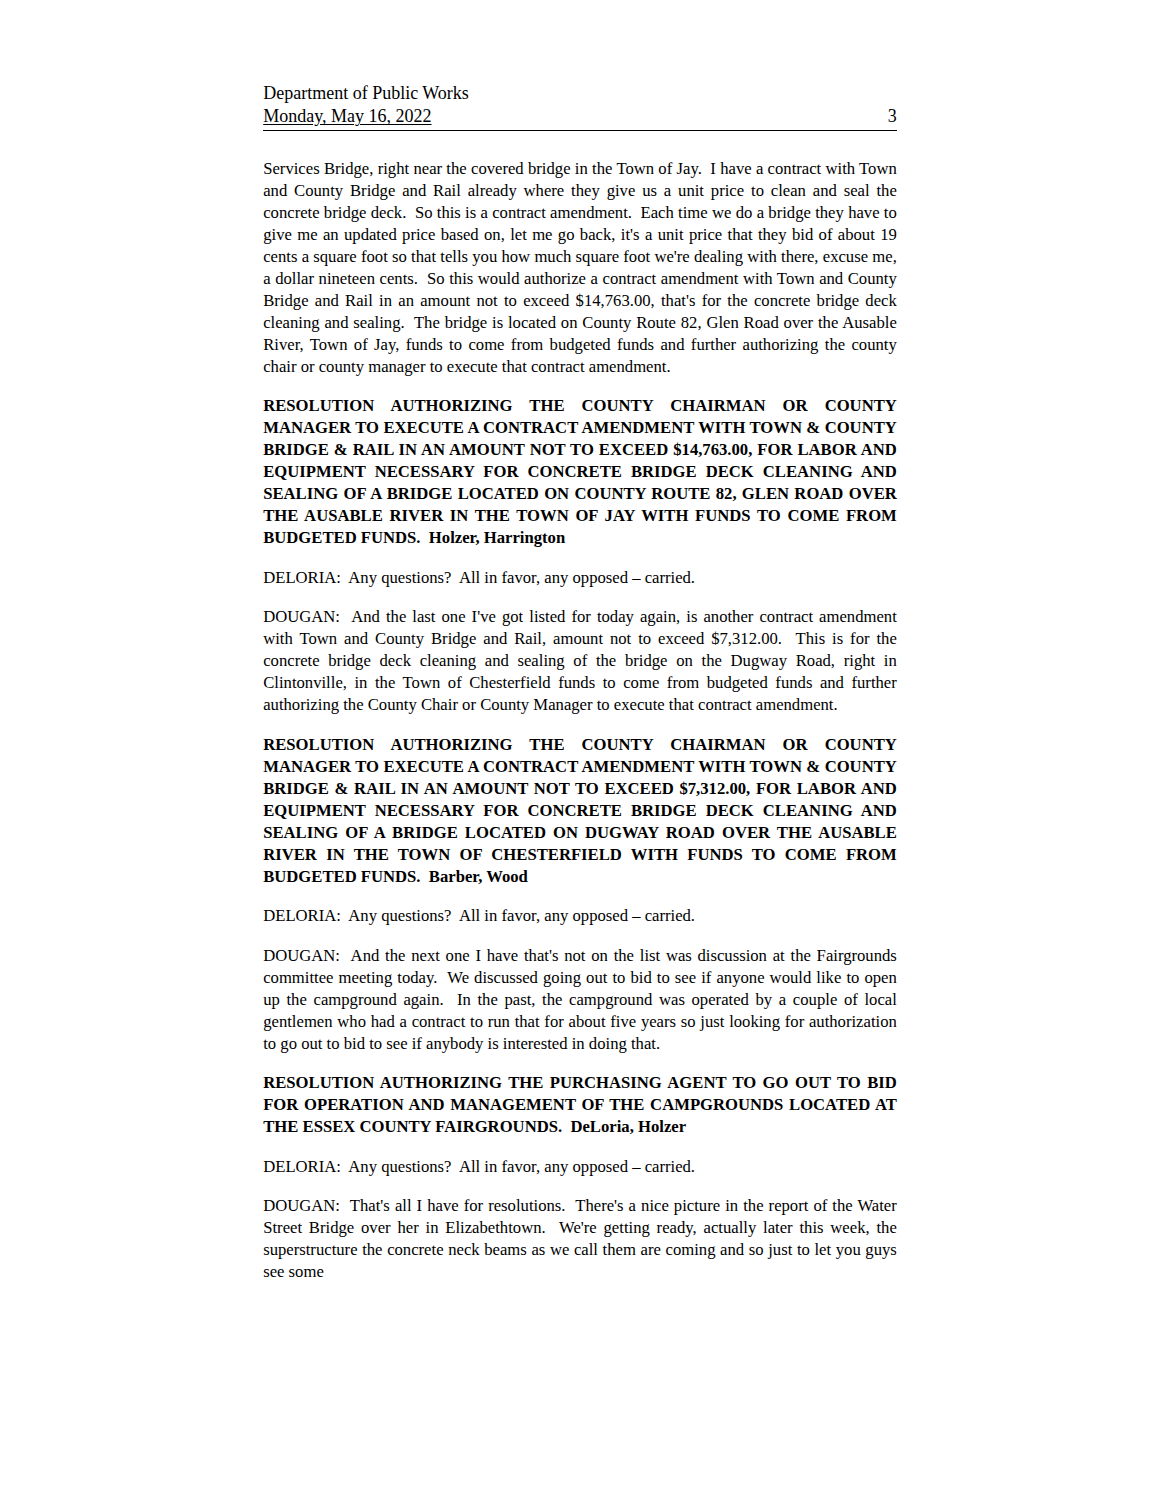Department of Public Works
Monday, May 16, 2022 3
Services Bridge, right near the covered bridge in the Town of Jay. I have a contract with Town and County Bridge and Rail already where they give us a unit price to clean and seal the concrete bridge deck. So this is a contract amendment. Each time we do a bridge they have to give me an updated price based on, let me go back, it's a unit price that they bid of about 19 cents a square foot so that tells you how much square foot we're dealing with there, excuse me, a dollar nineteen cents. So this would authorize a contract amendment with Town and County Bridge and Rail in an amount not to exceed $14,763.00, that's for the concrete bridge deck cleaning and sealing. The bridge is located on County Route 82, Glen Road over the Ausable River, Town of Jay, funds to come from budgeted funds and further authorizing the county chair or county manager to execute that contract amendment.
RESOLUTION AUTHORIZING THE COUNTY CHAIRMAN OR COUNTY MANAGER TO EXECUTE A CONTRACT AMENDMENT WITH TOWN & COUNTY BRIDGE & RAIL IN AN AMOUNT NOT TO EXCEED $14,763.00, FOR LABOR AND EQUIPMENT NECESSARY FOR CONCRETE BRIDGE DECK CLEANING AND SEALING OF A BRIDGE LOCATED ON COUNTY ROUTE 82, GLEN ROAD OVER THE AUSABLE RIVER IN THE TOWN OF JAY WITH FUNDS TO COME FROM BUDGETED FUNDS. Holzer, Harrington
DELORIA: Any questions? All in favor, any opposed – carried.
DOUGAN: And the last one I've got listed for today again, is another contract amendment with Town and County Bridge and Rail, amount not to exceed $7,312.00. This is for the concrete bridge deck cleaning and sealing of the bridge on the Dugway Road, right in Clintonville, in the Town of Chesterfield funds to come from budgeted funds and further authorizing the County Chair or County Manager to execute that contract amendment.
RESOLUTION AUTHORIZING THE COUNTY CHAIRMAN OR COUNTY MANAGER TO EXECUTE A CONTRACT AMENDMENT WITH TOWN & COUNTY BRIDGE & RAIL IN AN AMOUNT NOT TO EXCEED $7,312.00, FOR LABOR AND EQUIPMENT NECESSARY FOR CONCRETE BRIDGE DECK CLEANING AND SEALING OF A BRIDGE LOCATED ON DUGWAY ROAD OVER THE AUSABLE RIVER IN THE TOWN OF CHESTERFIELD WITH FUNDS TO COME FROM BUDGETED FUNDS. Barber, Wood
DELORIA: Any questions? All in favor, any opposed – carried.
DOUGAN: And the next one I have that's not on the list was discussion at the Fairgrounds committee meeting today. We discussed going out to bid to see if anyone would like to open up the campground again. In the past, the campground was operated by a couple of local gentlemen who had a contract to run that for about five years so just looking for authorization to go out to bid to see if anybody is interested in doing that.
RESOLUTION AUTHORIZING THE PURCHASING AGENT TO GO OUT TO BID FOR OPERATION AND MANAGEMENT OF THE CAMPGROUNDS LOCATED AT THE ESSEX COUNTY FAIRGROUNDS. DeLoria, Holzer
DELORIA: Any questions? All in favor, any opposed – carried.
DOUGAN: That's all I have for resolutions. There's a nice picture in the report of the Water Street Bridge over her in Elizabethtown. We're getting ready, actually later this week, the superstructure the concrete neck beams as we call them are coming and so just to let you guys see some